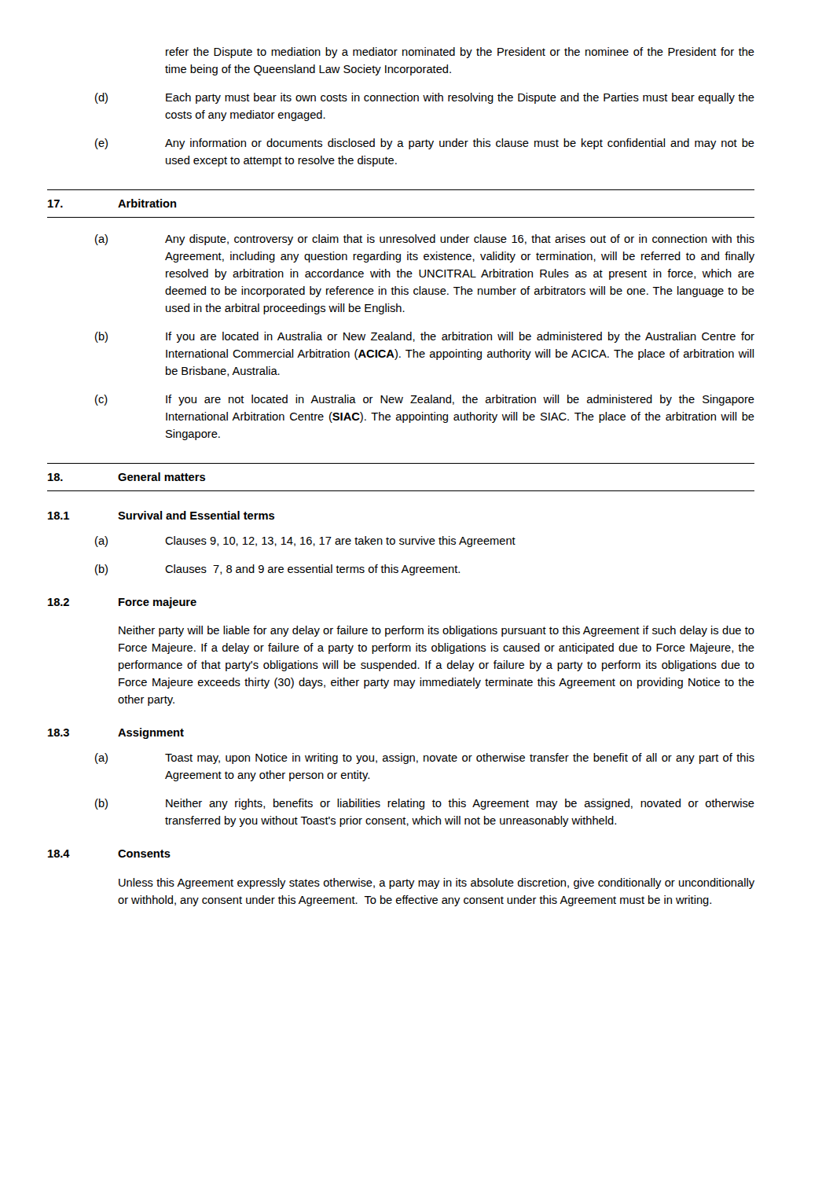refer the Dispute to mediation by a mediator nominated by the President or the nominee of the President for the time being of the Queensland Law Society Incorporated.
(d)
Each party must bear its own costs in connection with resolving the Dispute and the Parties must bear equally the costs of any mediator engaged.
(e)
Any information or documents disclosed by a party under this clause must be kept confidential and may not be used except to attempt to resolve the dispute.
17. Arbitration
(a)
Any dispute, controversy or claim that is unresolved under clause 16, that arises out of or in connection with this Agreement, including any question regarding its existence, validity or termination, will be referred to and finally resolved by arbitration in accordance with the UNCITRAL Arbitration Rules as at present in force, which are deemed to be incorporated by reference in this clause. The number of arbitrators will be one. The language to be used in the arbitral proceedings will be English.
(b)
If you are located in Australia or New Zealand, the arbitration will be administered by the Australian Centre for International Commercial Arbitration (ACICA). The appointing authority will be ACICA. The place of arbitration will be Brisbane, Australia.
(c)
If you are not located in Australia or New Zealand, the arbitration will be administered by the Singapore International Arbitration Centre (SIAC). The appointing authority will be SIAC. The place of the arbitration will be Singapore.
18. General matters
18.1 Survival and Essential terms
(a)
Clauses 9, 10, 12, 13, 14, 16, 17 are taken to survive this Agreement
(b)
Clauses 7, 8 and 9 are essential terms of this Agreement.
18.2 Force majeure
Neither party will be liable for any delay or failure to perform its obligations pursuant to this Agreement if such delay is due to Force Majeure. If a delay or failure of a party to perform its obligations is caused or anticipated due to Force Majeure, the performance of that party's obligations will be suspended. If a delay or failure by a party to perform its obligations due to Force Majeure exceeds thirty (30) days, either party may immediately terminate this Agreement on providing Notice to the other party.
18.3 Assignment
(a)
Toast may, upon Notice in writing to you, assign, novate or otherwise transfer the benefit of all or any part of this Agreement to any other person or entity.
(b)
Neither any rights, benefits or liabilities relating to this Agreement may be assigned, novated or otherwise transferred by you without Toast's prior consent, which will not be unreasonably withheld.
18.4 Consents
Unless this Agreement expressly states otherwise, a party may in its absolute discretion, give conditionally or unconditionally or withhold, any consent under this Agreement. To be effective any consent under this Agreement must be in writing.